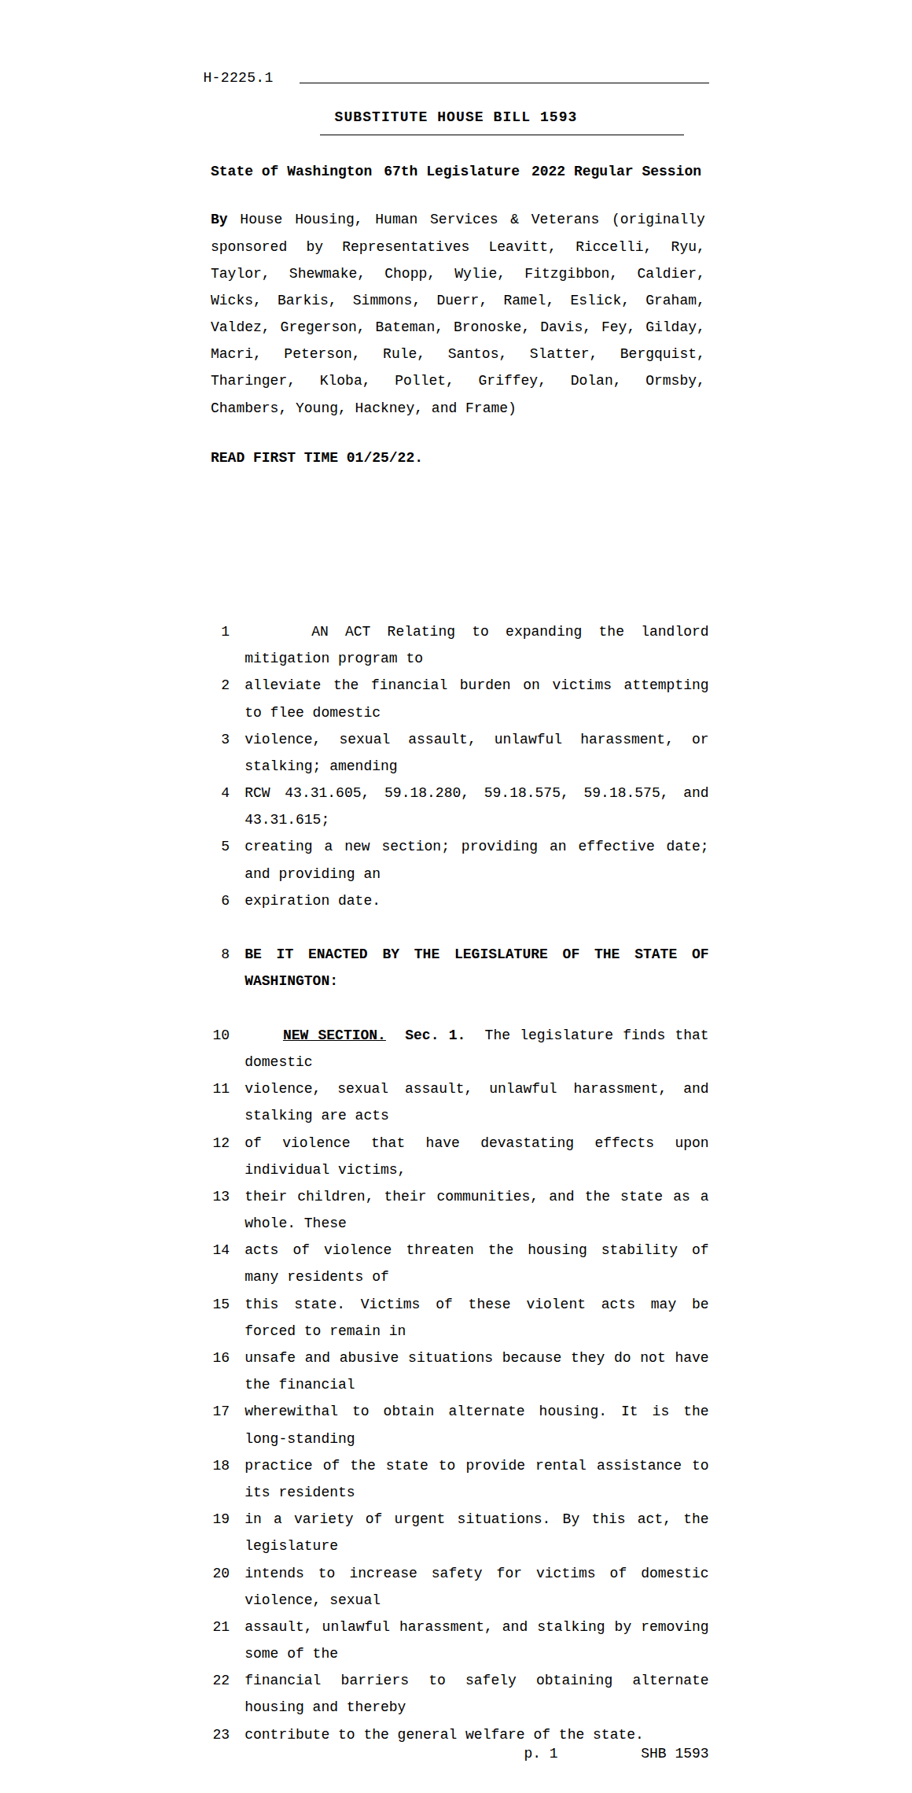H-2225.1
SUBSTITUTE HOUSE BILL 1593
State of Washington 67th Legislature 2022 Regular Session
By House Housing, Human Services & Veterans (originally sponsored by Representatives Leavitt, Riccelli, Ryu, Taylor, Shewmake, Chopp, Wylie, Fitzgibbon, Caldier, Wicks, Barkis, Simmons, Duerr, Ramel, Eslick, Graham, Valdez, Gregerson, Bateman, Bronoske, Davis, Fey, Gilday, Macri, Peterson, Rule, Santos, Slatter, Bergquist, Tharinger, Kloba, Pollet, Griffey, Dolan, Ormsby, Chambers, Young, Hackney, and Frame)
READ FIRST TIME 01/25/22.
AN ACT Relating to expanding the landlord mitigation program to
alleviate the financial burden on victims attempting to flee domestic
violence, sexual assault, unlawful harassment, or stalking; amending
RCW 43.31.605, 59.18.280, 59.18.575, 59.18.575, and 43.31.615;
creating a new section; providing an effective date; and providing an
expiration date.
BE IT ENACTED BY THE LEGISLATURE OF THE STATE OF WASHINGTON:
NEW SECTION. Sec. 1. The legislature finds that domestic
violence, sexual assault, unlawful harassment, and stalking are acts
of violence that have devastating effects upon individual victims,
their children, their communities, and the state as a whole. These
acts of violence threaten the housing stability of many residents of
this state. Victims of these violent acts may be forced to remain in
unsafe and abusive situations because they do not have the financial
wherewithal to obtain alternate housing. It is the long-standing
practice of the state to provide rental assistance to its residents
in a variety of urgent situations. By this act, the legislature
intends to increase safety for victims of domestic violence, sexual
assault, unlawful harassment, and stalking by removing some of the
financial barriers to safely obtaining alternate housing and thereby
contribute to the general welfare of the state.
p. 1 SHB 1593